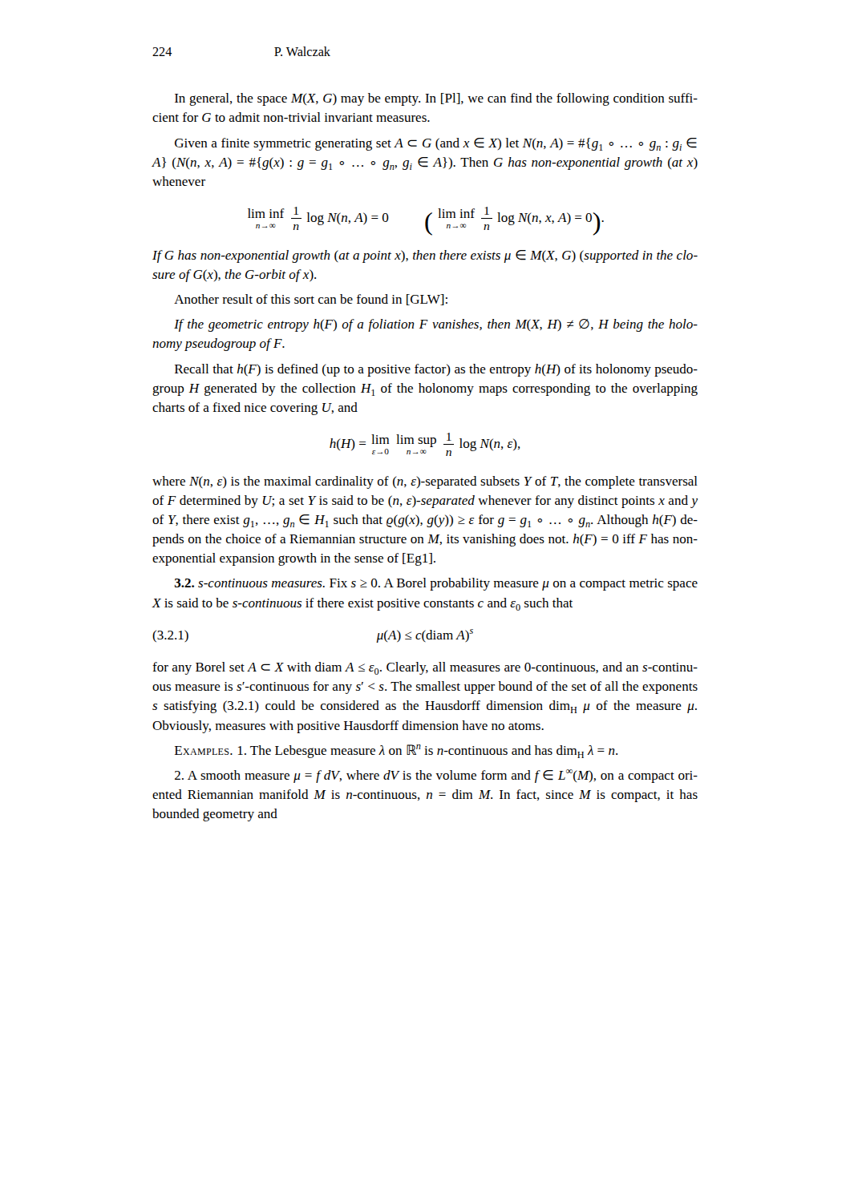224 P. Walczak
In general, the space M(X, G) may be empty. In [Pl], we can find the following condition sufficient for G to admit non-trivial invariant measures.
Given a finite symmetric generating set A ⊂ G (and x ∈ X) let N(n, A) = #{g1 ∘ … ∘ gn : gi ∈ A} (N(n, x, A) = #{g(x) : g = g1 ∘ … ∘ gn, gi ∈ A}). Then G has non-exponential growth (at x) whenever
lim inf n→∞ 1 n log N(n, A) = 0 ( lim inf n→∞ 1 n log N(n, x, A) = 0).
If G has non-exponential growth (at a point x), then there exists μ ∈ M(X, G) (supported in the closure of G(x), the G-orbit of x).
Another result of this sort can be found in [GLW]:
If the geometric entropy h(F) of a foliation F vanishes, then M(X, H) ≠ ∅, H being the holonomy pseudogroup of F.
Recall that h(F) is defined (up to a positive factor) as the entropy h(H) of its holonomy pseudogroup H generated by the collection H1 of the holonomy maps corresponding to the overlapping charts of a fixed nice covering U, and
h(H) = lim ε→0 lim sup n→∞ 1 n log N(n, ε),
where N(n, ε) is the maximal cardinality of (n, ε)-separated subsets Y of T, the complete transversal of F determined by U; a set Y is said to be (n, ε)-separated whenever for any distinct points x and y of Y, there exist g1, …, gn ∈ H1 such that ϱ(g(x), g(y)) ≥ ε for g = g1 ∘ … ∘ gn. Although h(F) depends on the choice of a Riemannian structure on M, its vanishing does not. h(F) = 0 iff F has non-exponential expansion growth in the sense of [Eg1].
3.2. s-continuous measures. Fix s ≥ 0. A Borel probability measure μ on a compact metric space X is said to be s-continuous if there exist positive constants c and ε0 such that
(3.2.1) μ(A) ≤ c(diam A)s
for any Borel set A ⊂ X with diam A ≤ ε0. Clearly, all measures are 0-continuous, and an s-continuous measure is s′-continuous for any s′ < s. The smallest upper bound of the set of all the exponents s satisfying (3.2.1) could be considered as the Hausdorff dimension dimH μ of the measure μ. Obviously, measures with positive Hausdorff dimension have no atoms.
Examples. 1. The Lebesgue measure λ on ℝn is n-continuous and has dimH λ = n.
2. A smooth measure μ = f dV, where dV is the volume form and f ∈ L∞(M), on a compact oriented Riemannian manifold M is n-continuous, n = dim M. In fact, since M is compact, it has bounded geometry and